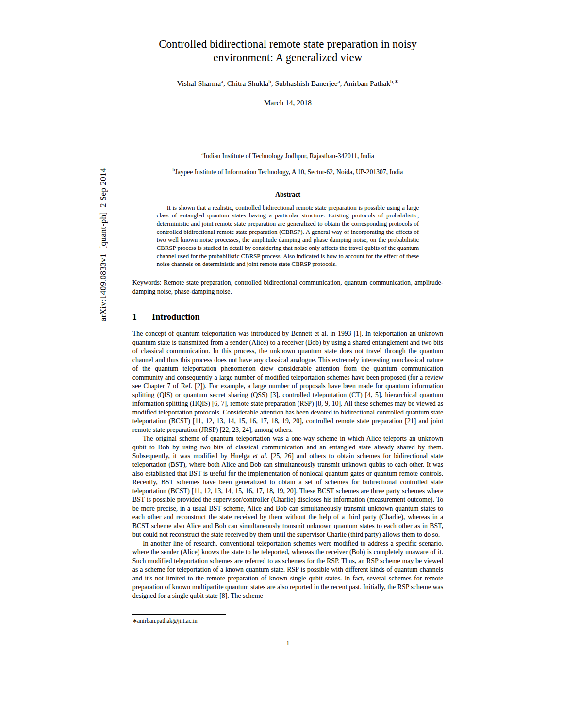arXiv:1409.0833v1 [quant-ph] 2 Sep 2014
Controlled bidirectional remote state preparation in noisy environment: A generalized view
Vishal Sharmaa, Chitra Shuklab, Subhashish Banerjeea, Anirban Pathakb,∗
March 14, 2018
aIndian Institute of Technology Jodhpur, Rajasthan-342011, India
bJaypee Institute of Information Technology, A 10, Sector-62, Noida, UP-201307, India
Abstract
It is shown that a realistic, controlled bidirectional remote state preparation is possible using a large class of entangled quantum states having a particular structure. Existing protocols of probabilistic, deterministic and joint remote state preparation are generalized to obtain the corresponding protocols of controlled bidirectional remote state preparation (CBRSP). A general way of incorporating the effects of two well known noise processes, the amplitude-damping and phase-damping noise, on the probabilistic CBRSP process is studied in detail by considering that noise only affects the travel qubits of the quantum channel used for the probabilistic CBRSP process. Also indicated is how to account for the effect of these noise channels on deterministic and joint remote state CBRSP protocols.
Keywords: Remote state preparation, controlled bidirectional communication, quantum communication, amplitude-damping noise, phase-damping noise.
1 Introduction
The concept of quantum teleportation was introduced by Bennett et al. in 1993 [1]. In teleportation an unknown quantum state is transmitted from a sender (Alice) to a receiver (Bob) by using a shared entanglement and two bits of classical communication. In this process, the unknown quantum state does not travel through the quantum channel and thus this process does not have any classical analogue. This extremely interesting nonclassical nature of the quantum teleportation phenomenon drew considerable attention from the quantum communication community and consequently a large number of modified teleportation schemes have been proposed (for a review see Chapter 7 of Ref. [2]). For example, a large number of proposals have been made for quantum information splitting (QIS) or quantum secret sharing (QSS) [3], controlled teleportation (CT) [4, 5], hierarchical quantum information splitting (HQIS) [6, 7], remote state preparation (RSP) [8, 9, 10]. All these schemes may be viewed as modified teleportation protocols. Considerable attention has been devoted to bidirectional controlled quantum state teleportation (BCST) [11, 12, 13, 14, 15, 16, 17, 18, 19, 20], controlled remote state preparation [21] and joint remote state preparation (JRSP) [22, 23, 24], among others.
The original scheme of quantum teleportation was a one-way scheme in which Alice teleports an unknown qubit to Bob by using two bits of classical communication and an entangled state already shared by them. Subsequently, it was modified by Huelga et al. [25, 26] and others to obtain schemes for bidirectional state teleportation (BST), where both Alice and Bob can simultaneously transmit unknown qubits to each other. It was also established that BST is useful for the implementation of nonlocal quantum gates or quantum remote controls. Recently, BST schemes have been generalized to obtain a set of schemes for bidirectional controlled state teleportation (BCST) [11, 12, 13, 14, 15, 16, 17, 18, 19, 20]. These BCST schemes are three party schemes where BST is possible provided the supervisor/controller (Charlie) discloses his information (measurement outcome). To be more precise, in a usual BST scheme, Alice and Bob can simultaneously transmit unknown quantum states to each other and reconstruct the state received by them without the help of a third party (Charlie), whereas in a BCST scheme also Alice and Bob can simultaneously transmit unknown quantum states to each other as in BST, but could not reconstruct the state received by them until the supervisor Charlie (third party) allows them to do so.
In another line of research, conventional teleportation schemes were modified to address a specific scenario, where the sender (Alice) knows the state to be teleported, whereas the receiver (Bob) is completely unaware of it. Such modified teleportation schemes are referred to as schemes for the RSP. Thus, an RSP scheme may be viewed as a scheme for teleportation of a known quantum state. RSP is possible with different kinds of quantum channels and it's not limited to the remote preparation of known single qubit states. In fact, several schemes for remote preparation of known multipartite quantum states are also reported in the recent past. Initially, the RSP scheme was designed for a single qubit state [8]. The scheme
∗anirban.pathak@jiit.ac.in
1